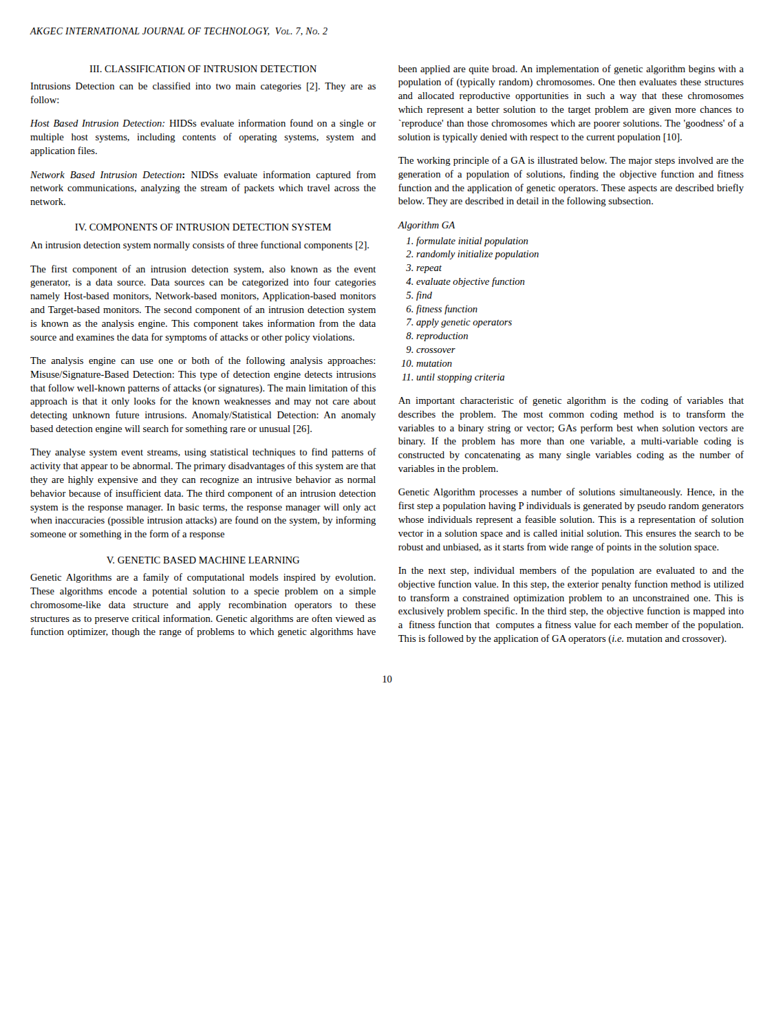AKGEC INTERNATIONAL JOURNAL OF TECHNOLOGY, Vol. 7, No. 2
III. Classification of Intrusion Detection
Intrusions Detection can be classified into two main categories [2]. They are as follow:
Host Based Intrusion Detection: HIDSs evaluate information found on a single or multiple host systems, including contents of operating systems, system and application files.
Network Based Intrusion Detection: NIDSs evaluate information captured from network communications, analyzing the stream of packets which travel across the network.
IV. Components of Intrusion Detection System
An intrusion detection system normally consists of three functional components [2].
The first component of an intrusion detection system, also known as the event generator, is a data source. Data sources can be categorized into four categories namely Host-based monitors, Network-based monitors, Application-based monitors and Target-based monitors. The second component of an intrusion detection system is known as the analysis engine. This component takes information from the data source and examines the data for symptoms of attacks or other policy violations.
The analysis engine can use one or both of the following analysis approaches: Misuse/Signature-Based Detection: This type of detection engine detects intrusions that follow well-known patterns of attacks (or signatures). The main limitation of this approach is that it only looks for the known weaknesses and may not care about detecting unknown future intrusions. Anomaly/Statistical Detection: An anomaly based detection engine will search for something rare or unusual [26].
They analyse system event streams, using statistical techniques to find patterns of activity that appear to be abnormal. The primary disadvantages of this system are that they are highly expensive and they can recognize an intrusive behavior as normal behavior because of insufficient data. The third component of an intrusion detection system is the response manager. In basic terms, the response manager will only act when inaccuracies (possible intrusion attacks) are found on the system, by informing someone or something in the form of a response
V. Genetic Based Machine Learning
Genetic Algorithms are a family of computational models inspired by evolution. These algorithms encode a potential solution to a specie problem on a simple chromosome-like data structure and apply recombination operators to these structures as to preserve critical information. Genetic algorithms are often viewed as function optimizer, though the range of problems to which genetic algorithms have been applied are quite broad. An implementation of genetic algorithm begins with a population of (typically random) chromosomes. One then evaluates these structures and allocated reproductive opportunities in such a way that these chromosomes which represent a better solution to the target problem are given more chances to `reproduce' than those chromosomes which are poorer solutions. The 'goodness' of a solution is typically denied with respect to the current population [10].
The working principle of a GA is illustrated below. The major steps involved are the generation of a population of solutions, finding the objective function and fitness function and the application of genetic operators. These aspects are described briefly below. They are described in detail in the following subsection.
Algorithm GA
formulate initial population
randomly initialize population
repeat
evaluate objective function
find
fitness function
apply genetic operators
reproduction
crossover
mutation
until stopping criteria
An important characteristic of genetic algorithm is the coding of variables that describes the problem. The most common coding method is to transform the variables to a binary string or vector; GAs perform best when solution vectors are binary. If the problem has more than one variable, a multi-variable coding is constructed by concatenating as many single variables coding as the number of variables in the problem.
Genetic Algorithm processes a number of solutions simultaneously. Hence, in the first step a population having P individuals is generated by pseudo random generators whose individuals represent a feasible solution. This is a representation of solution vector in a solution space and is called initial solution. This ensures the search to be robust and unbiased, as it starts from wide range of points in the solution space.
In the next step, individual members of the population are evaluated to and the objective function value. In this step, the exterior penalty function method is utilized to transform a constrained optimization problem to an unconstrained one. This is exclusively problem specific. In the third step, the objective function is mapped into a fitness function that computes a fitness value for each member of the population. This is followed by the application of GA operators (i.e. mutation and crossover).
10